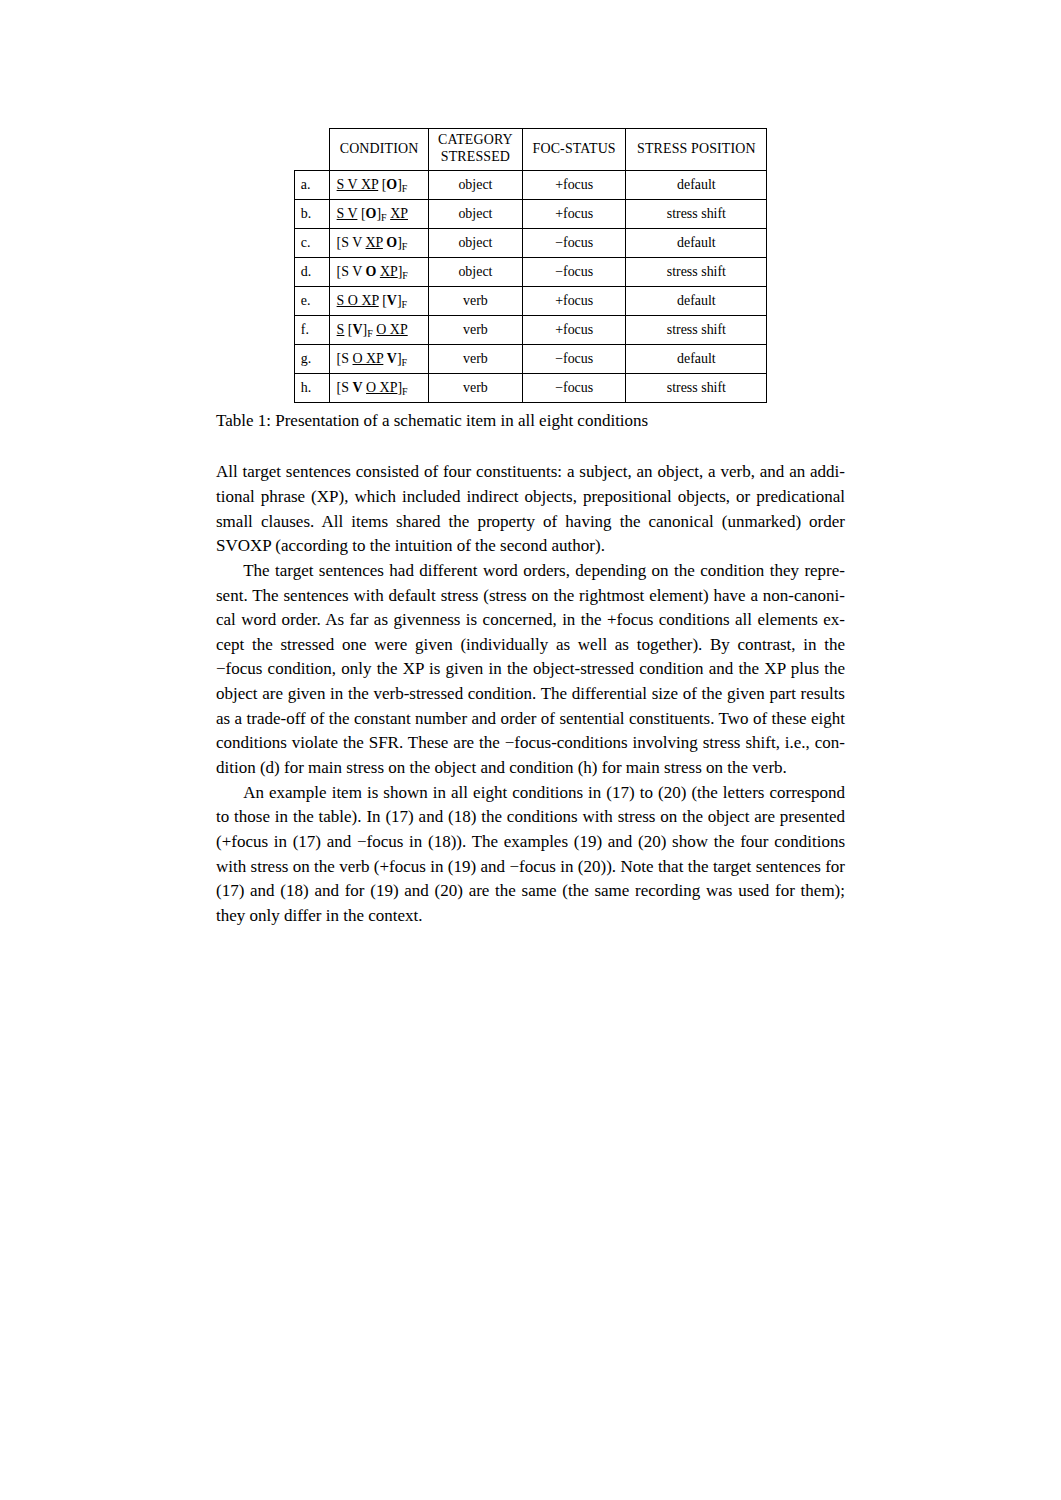| | Condition | Category stressed | Foc-status | Stress position |
| --- | --- | --- | --- | --- |
| a. | S V XP [ O ] F | object | +focus | default |
| b. | S V [ O ] F XP | object | +focus | stress shift |
| c. | [S V XP O ] F | object | −focus | default |
| d. | [S V O XP ] F | object | −focus | stress shift |
| e. | S O XP [ V ] F | verb | +focus | default |
| f. | S [ V ] F O XP | verb | +focus | stress shift |
| g. | [S O XP V ] F | verb | −focus | default |
| h. | [S V O XP ] F | verb | −focus | stress shift |
Table 1: Presentation of a schematic item in all eight conditions
All target sentences consisted of four constituents: a subject, an object, a verb, and an additional phrase (XP), which included indirect objects, prepositional objects, or predicational small clauses. All items shared the property of having the canonical (unmarked) order SVOXP (according to the intuition of the second author).
The target sentences had different word orders, depending on the condition they represent. The sentences with default stress (stress on the rightmost element) have a non-canonical word order. As far as givenness is concerned, in the +focus conditions all elements except the stressed one were given (individually as well as together). By contrast, in the −focus condition, only the XP is given in the object-stressed condition and the XP plus the object are given in the verb-stressed condition. The differential size of the given part results as a trade-off of the constant number and order of sentential constituents. Two of these eight conditions violate the SFR. These are the −focus-conditions involving stress shift, i.e., condition (d) for main stress on the object and condition (h) for main stress on the verb.
An example item is shown in all eight conditions in (17) to (20) (the letters correspond to those in the table). In (17) and (18) the conditions with stress on the object are presented (+focus in (17) and −focus in (18)). The examples (19) and (20) show the four conditions with stress on the verb (+focus in (19) and −focus in (20)). Note that the target sentences for (17) and (18) and for (19) and (20) are the same (the same recording was used for them); they only differ in the context.